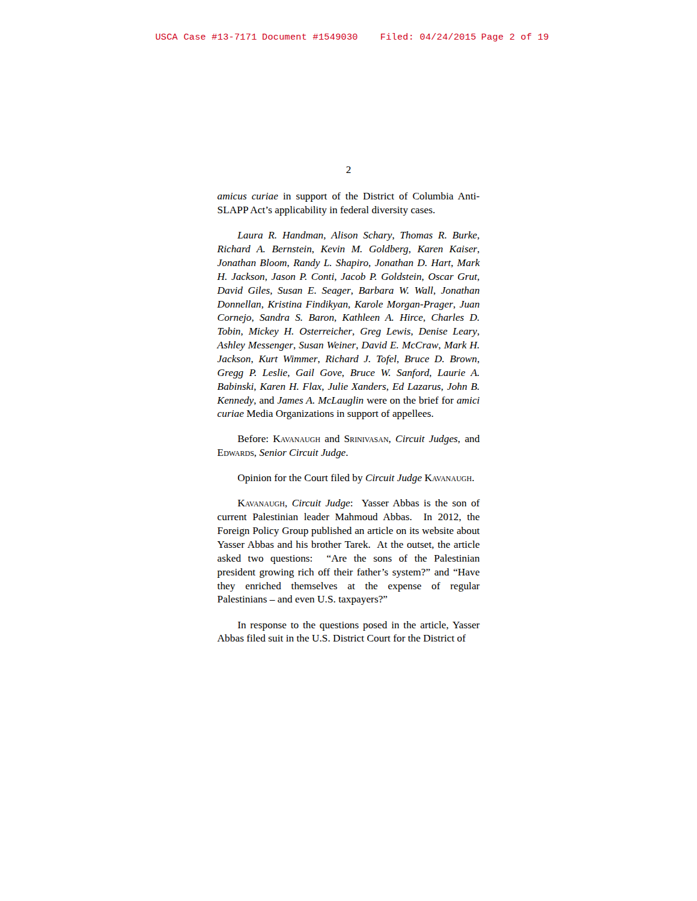USCA Case #13-7171 Document #1549030 Filed: 04/24/2015 Page 2 of 19
2
amicus curiae in support of the District of Columbia Anti-SLAPP Act’s applicability in federal diversity cases.
Laura R. Handman, Alison Schary, Thomas R. Burke, Richard A. Bernstein, Kevin M. Goldberg, Karen Kaiser, Jonathan Bloom, Randy L. Shapiro, Jonathan D. Hart, Mark H. Jackson, Jason P. Conti, Jacob P. Goldstein, Oscar Grut, David Giles, Susan E. Seager, Barbara W. Wall, Jonathan Donnellan, Kristina Findikyan, Karole Morgan-Prager, Juan Cornejo, Sandra S. Baron, Kathleen A. Hirce, Charles D. Tobin, Mickey H. Osterreicher, Greg Lewis, Denise Leary, Ashley Messenger, Susan Weiner, David E. McCraw, Mark H. Jackson, Kurt Wimmer, Richard J. Tofel, Bruce D. Brown, Gregg P. Leslie, Gail Gove, Bruce W. Sanford, Laurie A. Babinski, Karen H. Flax, Julie Xanders, Ed Lazarus, John B. Kennedy, and James A. McLauglin were on the brief for amici curiae Media Organizations in support of appellees.
Before: Kavanaugh and Srinivasan, Circuit Judges, and Edwards, Senior Circuit Judge.
Opinion for the Court filed by Circuit Judge Kavanaugh.
Kavanaugh, Circuit Judge: Yasser Abbas is the son of current Palestinian leader Mahmoud Abbas. In 2012, the Foreign Policy Group published an article on its website about Yasser Abbas and his brother Tarek. At the outset, the article asked two questions: “Are the sons of the Palestinian president growing rich off their father’s system?” and “Have they enriched themselves at the expense of regular Palestinians – and even U.S. taxpayers?”
In response to the questions posed in the article, Yasser Abbas filed suit in the U.S. District Court for the District of